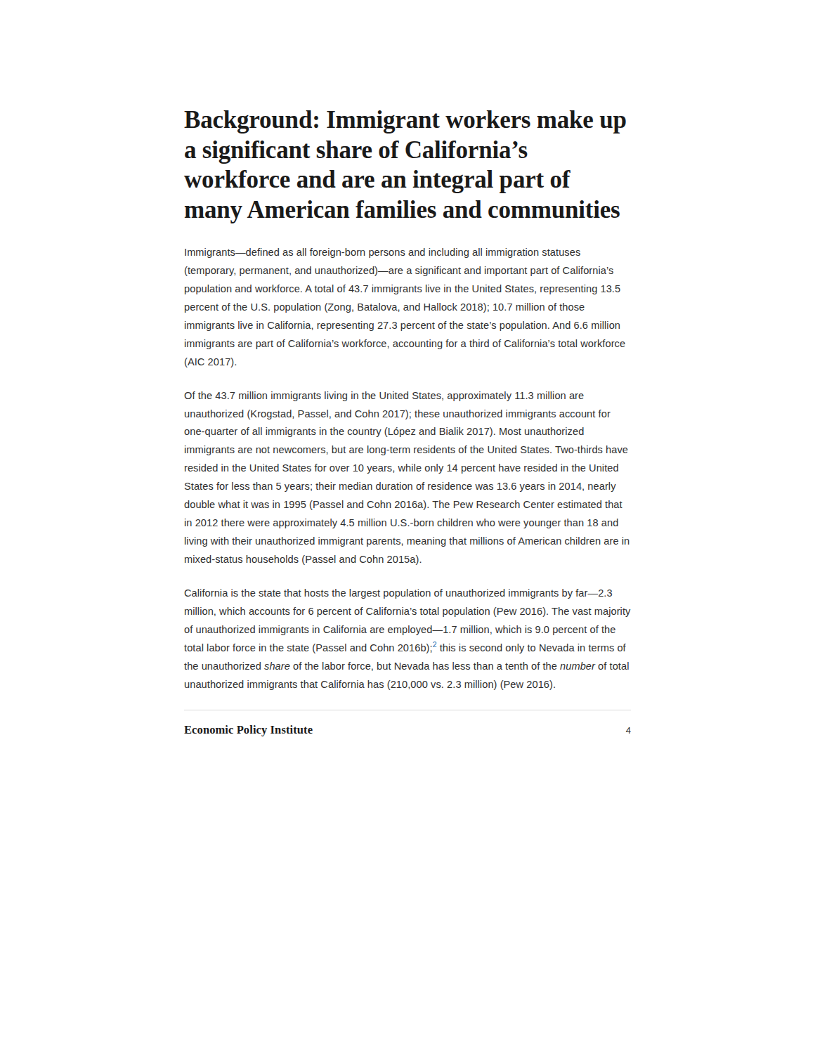Background: Immigrant workers make up a significant share of California’s workforce and are an integral part of many American families and communities
Immigrants—defined as all foreign-born persons and including all immigration statuses (temporary, permanent, and unauthorized)—are a significant and important part of California’s population and workforce. A total of 43.7 immigrants live in the United States, representing 13.5 percent of the U.S. population (Zong, Batalova, and Hallock 2018); 10.7 million of those immigrants live in California, representing 27.3 percent of the state’s population. And 6.6 million immigrants are part of California’s workforce, accounting for a third of California’s total workforce (AIC 2017).
Of the 43.7 million immigrants living in the United States, approximately 11.3 million are unauthorized (Krogstad, Passel, and Cohn 2017); these unauthorized immigrants account for one-quarter of all immigrants in the country (López and Bialik 2017). Most unauthorized immigrants are not newcomers, but are long-term residents of the United States. Two-thirds have resided in the United States for over 10 years, while only 14 percent have resided in the United States for less than 5 years; their median duration of residence was 13.6 years in 2014, nearly double what it was in 1995 (Passel and Cohn 2016a). The Pew Research Center estimated that in 2012 there were approximately 4.5 million U.S.-born children who were younger than 18 and living with their unauthorized immigrant parents, meaning that millions of American children are in mixed-status households (Passel and Cohn 2015a).
California is the state that hosts the largest population of unauthorized immigrants by far—2.3 million, which accounts for 6 percent of California’s total population (Pew 2016). The vast majority of unauthorized immigrants in California are employed—1.7 million, which is 9.0 percent of the total labor force in the state (Passel and Cohn 2016b);2 this is second only to Nevada in terms of the unauthorized share of the labor force, but Nevada has less than a tenth of the number of total unauthorized immigrants that California has (210,000 vs. 2.3 million) (Pew 2016).
Economic Policy Institute
4